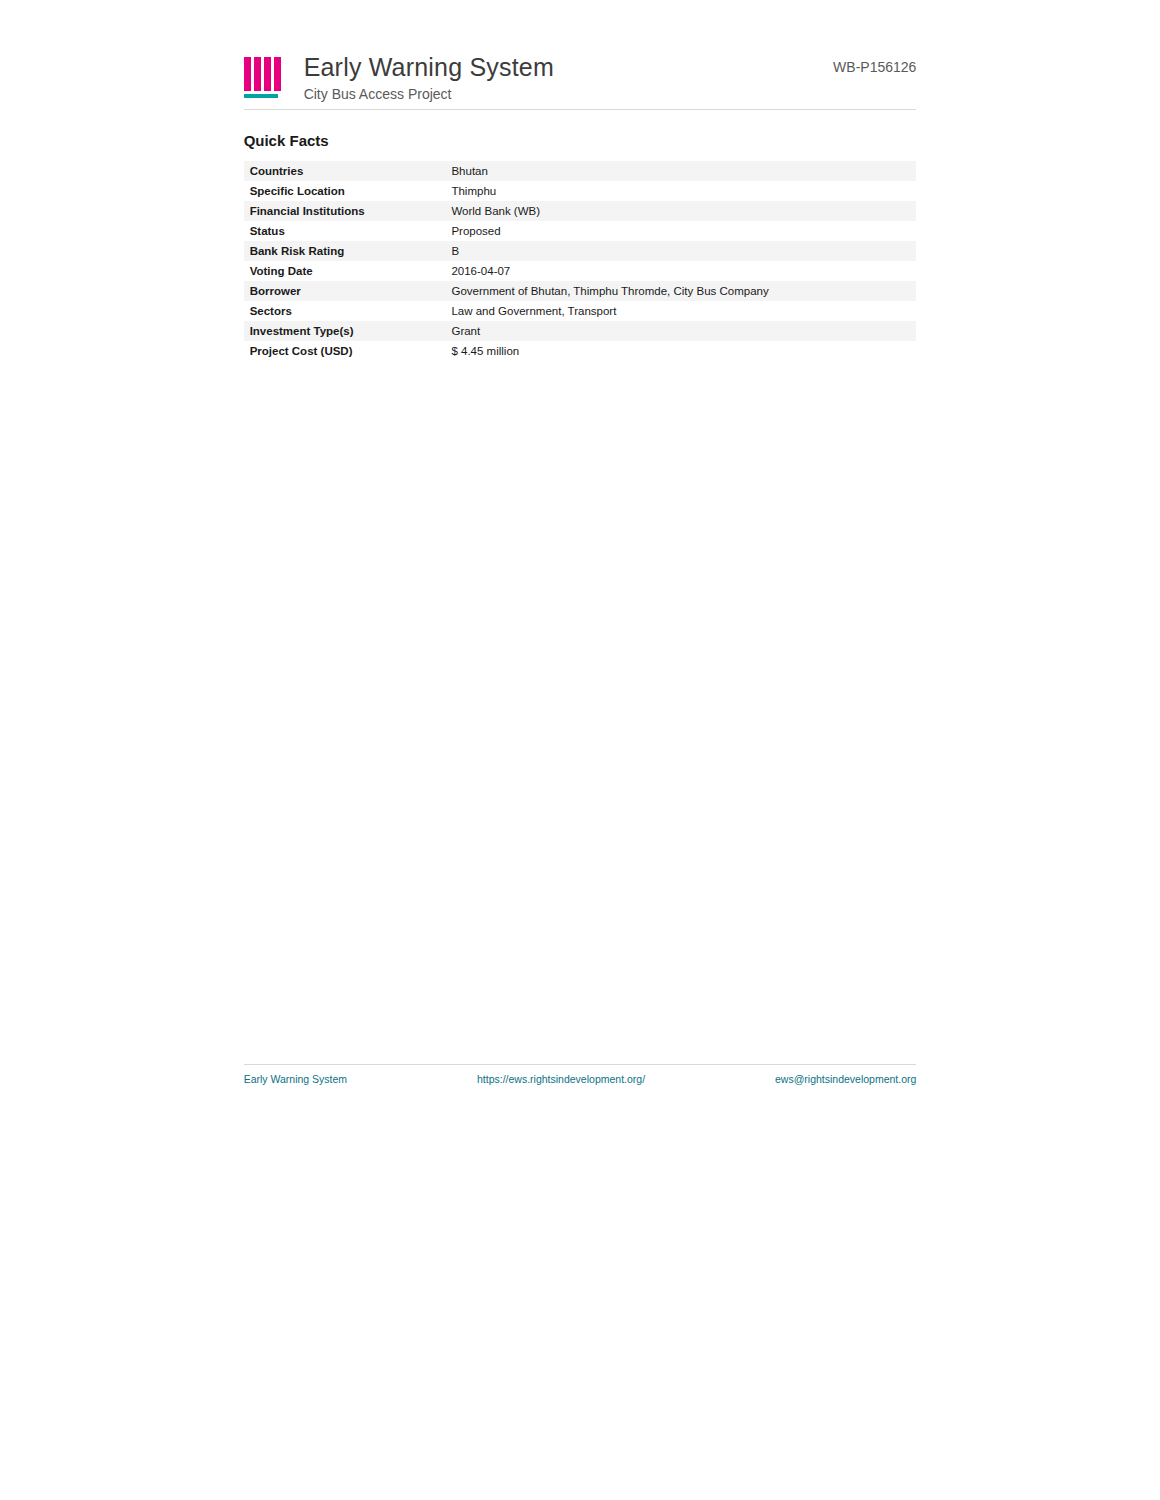Early Warning System
City Bus Access Project
WB-P156126
Quick Facts
| Countries | Bhutan |
| Specific Location | Thimphu |
| Financial Institutions | World Bank (WB) |
| Status | Proposed |
| Bank Risk Rating | B |
| Voting Date | 2016-04-07 |
| Borrower | Government of Bhutan, Thimphu Thromde, City Bus Company |
| Sectors | Law and Government, Transport |
| Investment Type(s) | Grant |
| Project Cost (USD) | $ 4.45 million |
Early Warning System
https://ews.rightsindevelopment.org/
ews@rightsindevelopment.org